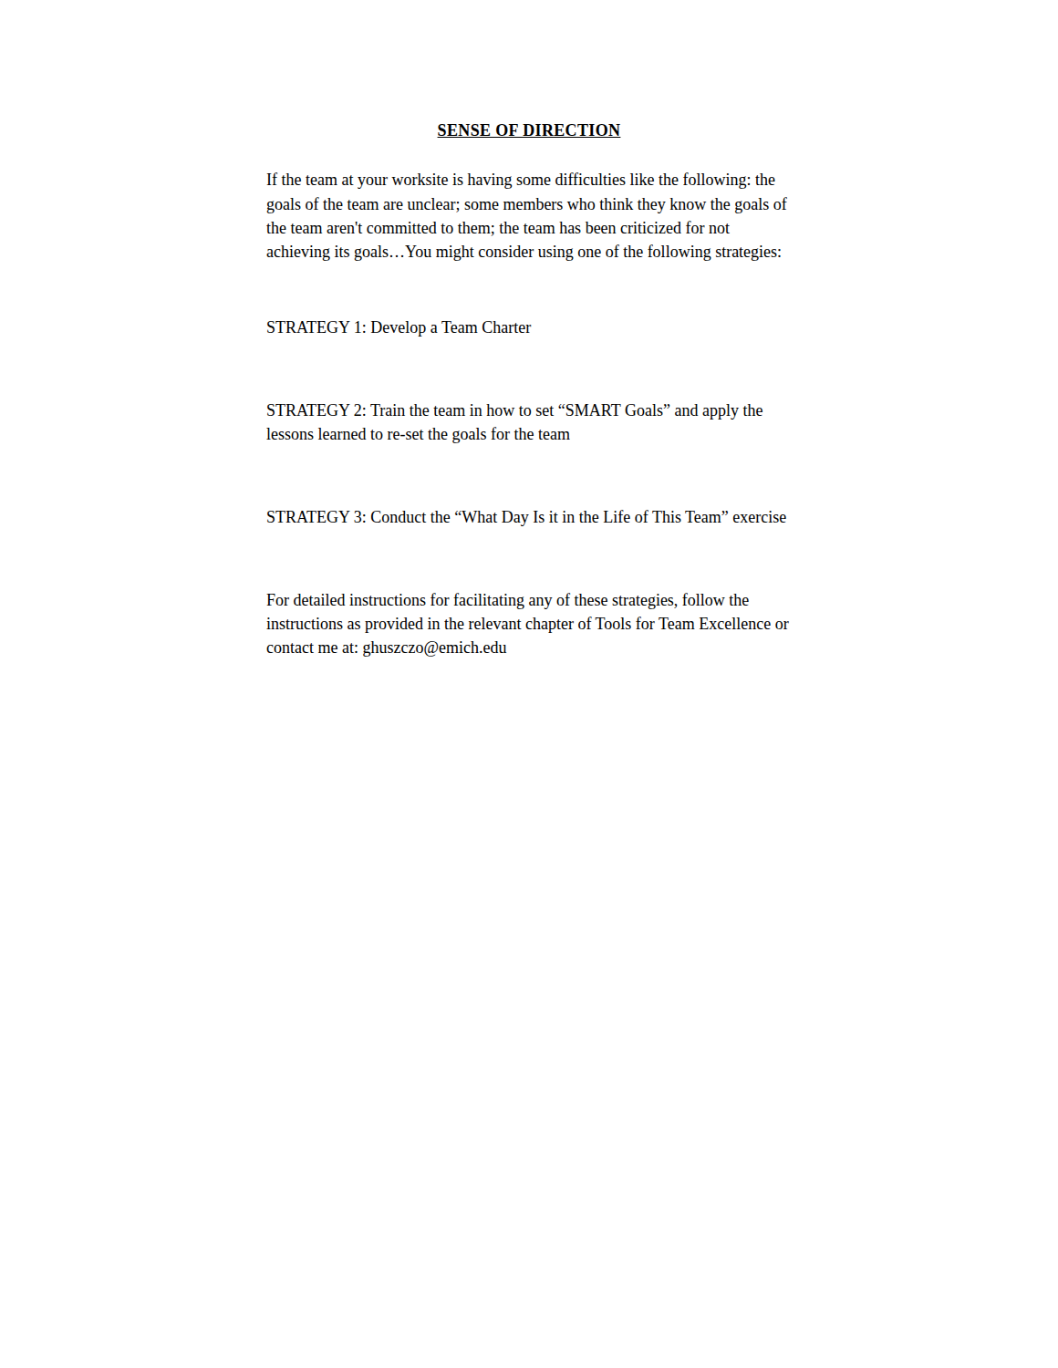SENSE OF DIRECTION
If the team at your worksite is having some difficulties like the following: the goals of the team are unclear; some members who think they know the goals of the team aren't committed to them; the team has been criticized for not achieving its goals…You might consider using one of the following strategies:
STRATEGY 1: Develop a Team Charter
STRATEGY 2: Train the team in how to set “SMART Goals” and apply the lessons learned to re-set the goals for the team
STRATEGY 3: Conduct the “What Day Is it in the Life of This Team” exercise
For detailed instructions for facilitating any of these strategies, follow the instructions as provided in the relevant chapter of Tools for Team Excellence or contact me at: ghuszczo@emich.edu